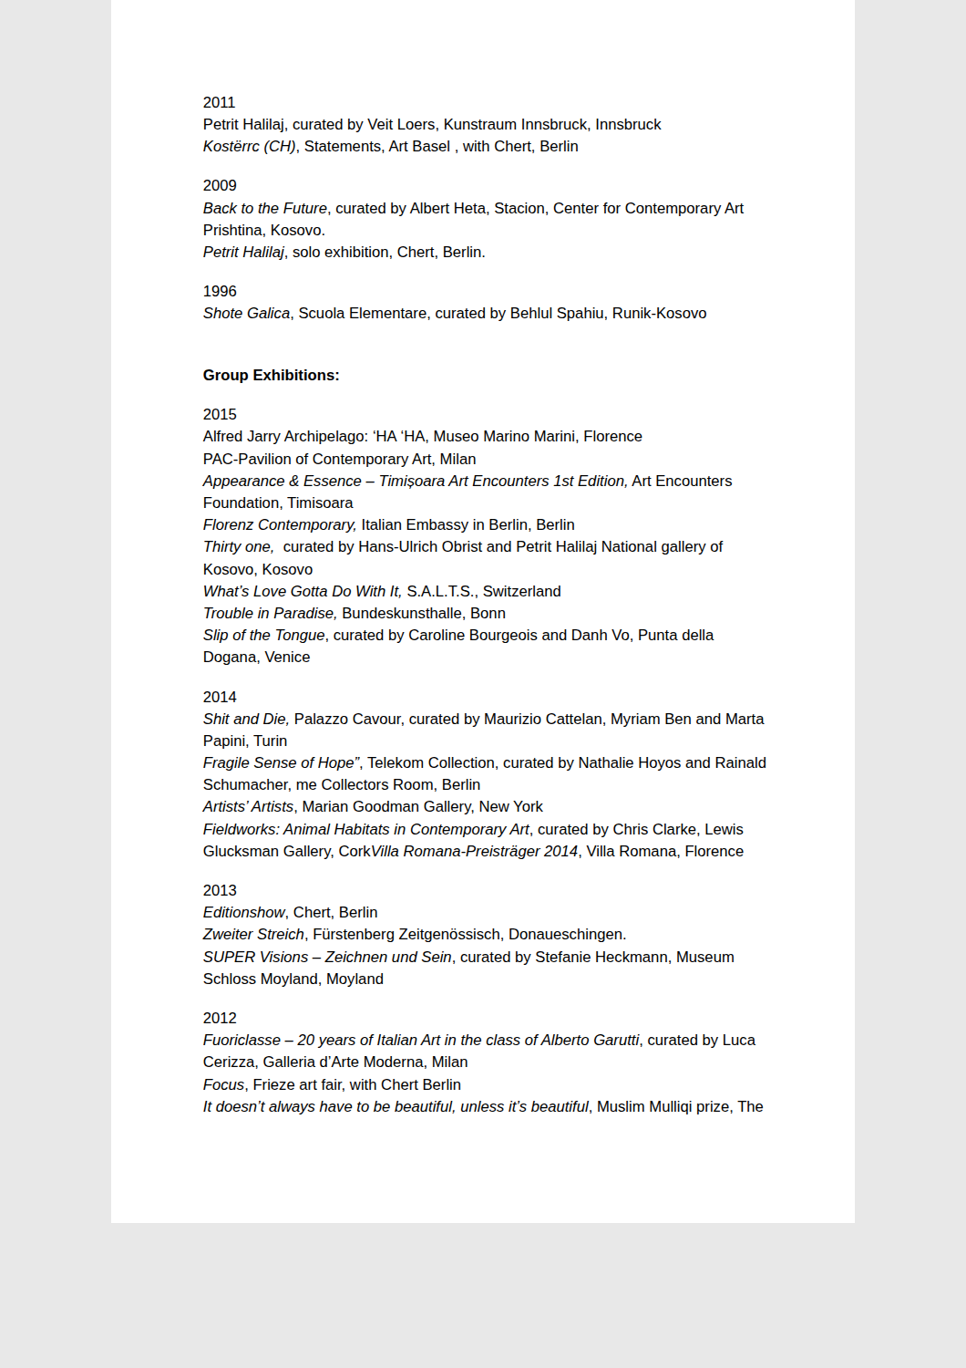2011
Petrit Halilaj, curated by Veit Loers, Kunstraum Innsbruck, Innsbruck
Kostërrc (CH), Statements, Art Basel , with Chert, Berlin
2009
Back to the Future, curated by Albert Heta, Stacion, Center for Contemporary Art Prishtina, Kosovo.
Petrit Halilaj, solo exhibition, Chert, Berlin.
1996
Shote Galica, Scuola Elementare, curated by Behlul Spahiu, Runik-Kosovo
Group Exhibitions:
2015
Alfred Jarry Archipelago: ‘HA ‘HA, Museo Marino Marini, Florence
PAC-Pavilion of Contemporary Art, Milan
Appearance & Essence – Timișoara Art Encounters 1st Edition, Art Encounters Foundation, Timisoara
Florenz Contemporary, Italian Embassy in Berlin, Berlin
Thirty one, curated by Hans-Ulrich Obrist and Petrit Halilaj National gallery of Kosovo, Kosovo
What’s Love Gotta Do With It, S.A.L.T.S., Switzerland
Trouble in Paradise, Bundeskunsthalle, Bonn
Slip of the Tongue, curated by Caroline Bourgeois and Danh Vo, Punta della Dogana, Venice
2014
Shit and Die, Palazzo Cavour, curated by Maurizio Cattelan, Myriam Ben and Marta Papini, Turin
Fragile Sense of Hope”, Telekom Collection, curated by Nathalie Hoyos and Rainald Schumacher, me Collectors Room, Berlin
Artists’ Artists, Marian Goodman Gallery, New York
Fieldworks: Animal Habitats in Contemporary Art, curated by Chris Clarke, Lewis Glucksman Gallery, CorkVilla Romana-Preisträger 2014, Villa Romana, Florence
2013
Editionshow, Chert, Berlin
Zweiter Streich, Fürstenberg Zeitgenössisch, Donaueschingen.
SUPER Visions – Zeichnen und Sein, curated by Stefanie Heckmann, Museum Schloss Moyland, Moyland
2012
Fuoriclasse – 20 years of Italian Art in the class of Alberto Garutti, curated by Luca Cerizza, Galleria d’Arte Moderna, Milan
Focus, Frieze art fair, with Chert Berlin
It doesn’t always have to be beautiful, unless it’s beautiful, Muslim Mulliqi prize, The